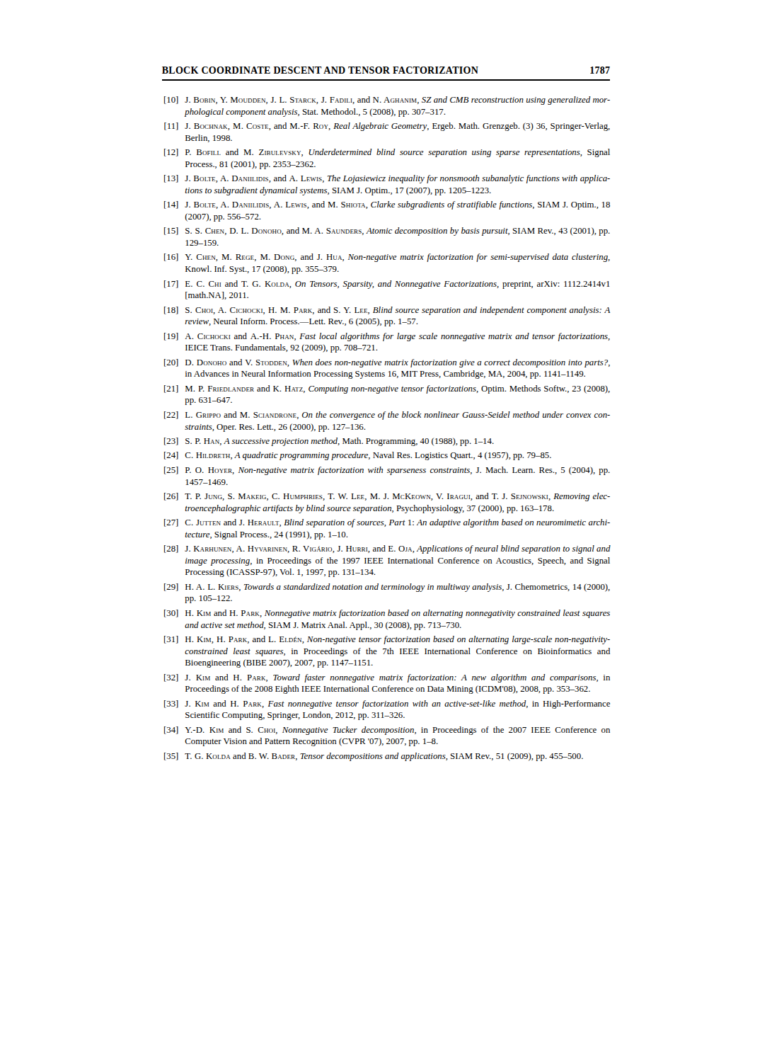Block Coordinate Descent and Tensor Factorization 1787
[10] J. Bobin, Y. Moudden, J. L. Starck, J. Fadili, and N. Aghanim, SZ and CMB reconstruction using generalized morphological component analysis, Stat. Methodol., 5 (2008), pp. 307–317.
[11] J. Bochnak, M. Coste, and M.-F. Roy, Real Algebraic Geometry, Ergeb. Math. Grenzgeb. (3) 36, Springer-Verlag, Berlin, 1998.
[12] P. Bofill and M. Zibulevsky, Underdetermined blind source separation using sparse representations, Signal Process., 81 (2001), pp. 2353–2362.
[13] J. Bolte, A. Daniilidis, and A. Lewis, The Lojasiewicz inequality for nonsmooth subanalytic functions with applications to subgradient dynamical systems, SIAM J. Optim., 17 (2007), pp. 1205–1223.
[14] J. Bolte, A. Daniilidis, A. Lewis, and M. Shiota, Clarke subgradients of stratifiable functions, SIAM J. Optim., 18 (2007), pp. 556–572.
[15] S. S. Chen, D. L. Donoho, and M. A. Saunders, Atomic decomposition by basis pursuit, SIAM Rev., 43 (2001), pp. 129–159.
[16] Y. Chen, M. Rege, M. Dong, and J. Hua, Non-negative matrix factorization for semi-supervised data clustering, Knowl. Inf. Syst., 17 (2008), pp. 355–379.
[17] E. C. Chi and T. G. Kolda, On Tensors, Sparsity, and Nonnegative Factorizations, preprint, arXiv: 1112.2414v1 [math.NA], 2011.
[18] S. Choi, A. Cichocki, H. M. Park, and S. Y. Lee, Blind source separation and independent component analysis: A review, Neural Inform. Process.—Lett. Rev., 6 (2005), pp. 1–57.
[19] A. Cichocki and A.-H. Phan, Fast local algorithms for large scale nonnegative matrix and tensor factorizations, IEICE Trans. Fundamentals, 92 (2009), pp. 708–721.
[20] D. Donoho and V. Stodden, When does non-negative matrix factorization give a correct decomposition into parts?, in Advances in Neural Information Processing Systems 16, MIT Press, Cambridge, MA, 2004, pp. 1141–1149.
[21] M. P. Friedlander and K. Hatz, Computing non-negative tensor factorizations, Optim. Methods Softw., 23 (2008), pp. 631–647.
[22] L. Grippo and M. Sciandrone, On the convergence of the block nonlinear Gauss-Seidel method under convex constraints, Oper. Res. Lett., 26 (2000), pp. 127–136.
[23] S. P. Han, A successive projection method, Math. Programming, 40 (1988), pp. 1–14.
[24] C. Hildreth, A quadratic programming procedure, Naval Res. Logistics Quart., 4 (1957), pp. 79–85.
[25] P. O. Hoyer, Non-negative matrix factorization with sparseness constraints, J. Mach. Learn. Res., 5 (2004), pp. 1457–1469.
[26] T. P. Jung, S. Makeig, C. Humphries, T. W. Lee, M. J. McKeown, V. Iragui, and T. J. Sejnowski, Removing electroencephalographic artifacts by blind source separation, Psychophysiology, 37 (2000), pp. 163–178.
[27] C. Jutten and J. Herault, Blind separation of sources, Part 1: An adaptive algorithm based on neuromimetic architecture, Signal Process., 24 (1991), pp. 1–10.
[28] J. Karhunen, A. Hyvarinen, R. Vigário, J. Hurri, and E. Oja, Applications of neural blind separation to signal and image processing, in Proceedings of the 1997 IEEE International Conference on Acoustics, Speech, and Signal Processing (ICASSP-97), Vol. 1, 1997, pp. 131–134.
[29] H. A. L. Kiers, Towards a standardized notation and terminology in multiway analysis, J. Chemometrics, 14 (2000), pp. 105–122.
[30] H. Kim and H. Park, Nonnegative matrix factorization based on alternating nonnegativity constrained least squares and active set method, SIAM J. Matrix Anal. Appl., 30 (2008), pp. 713–730.
[31] H. Kim, H. Park, and L. Eldén, Non-negative tensor factorization based on alternating large-scale non-negativity-constrained least squares, in Proceedings of the 7th IEEE International Conference on Bioinformatics and Bioengineering (BIBE 2007), 2007, pp. 1147–1151.
[32] J. Kim and H. Park, Toward faster nonnegative matrix factorization: A new algorithm and comparisons, in Proceedings of the 2008 Eighth IEEE International Conference on Data Mining (ICDM'08), 2008, pp. 353–362.
[33] J. Kim and H. Park, Fast nonnegative tensor factorization with an active-set-like method, in High-Performance Scientific Computing, Springer, London, 2012, pp. 311–326.
[34] Y.-D. Kim and S. Choi, Nonnegative Tucker decomposition, in Proceedings of the 2007 IEEE Conference on Computer Vision and Pattern Recognition (CVPR '07), 2007, pp. 1–8.
[35] T. G. Kolda and B. W. Bader, Tensor decompositions and applications, SIAM Rev., 51 (2009), pp. 455–500.